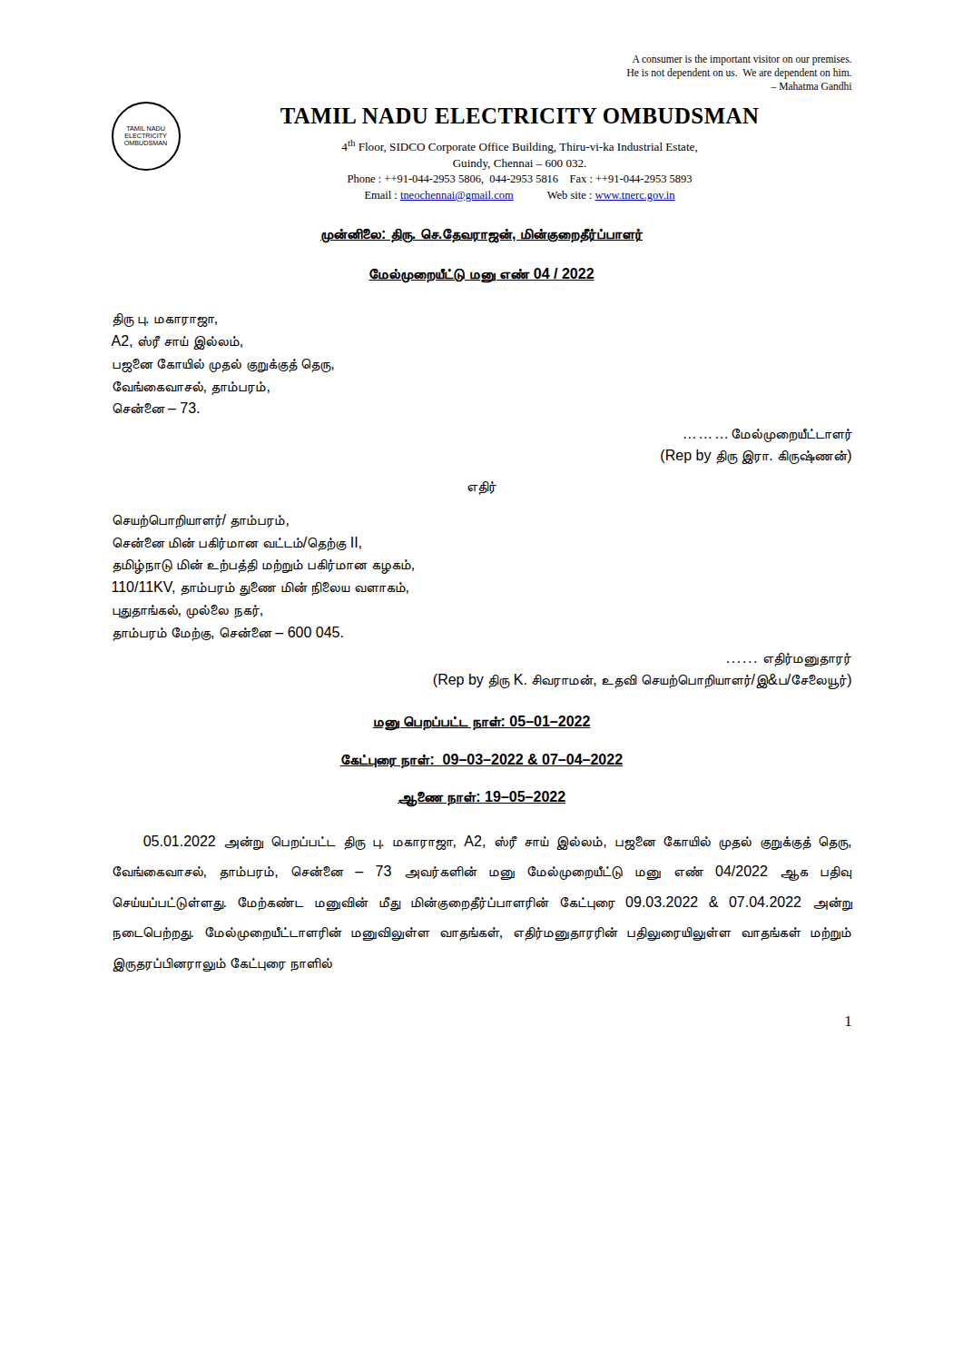A consumer is the important visitor on our premises.
He is not dependent on us. We are dependent on him.
– Mahatma Gandhi
TAMIL NADU
ELECTRICITY
OMBUDSMAN
TAMIL NADU ELECTRICITY OMBUDSMAN
4th Floor, SIDCO Corporate Office Building, Thiru-vi-ka Industrial Estate,
Guindy, Chennai – 600 032.
Phone : ++91-044-2953 5806, 044-2953 5816 Fax : ++91-044-2953 5893
Email : tneochennai@gmail.com Web site : www.tnerc.gov.in
முன்னிலை: திரு. செ.தேவராஜன், மின்குறைதீர்ப்பாளர்
மேல்முறையீட்டு மனு எண் 04 / 2022
திரு பு. மகாராஜா,
A2, ஸ்ரீ சாய் இல்லம்,
பஜனை கோயில் முதல் குறுக்குத் தெரு,
வேங்கைவாசல், தாம்பரம்,
சென்னை – 73.
………மேல்முறையீட்டாளர்
(Rep by திரு இரா. கிருஷ்ணன்)
எதிர்
செயற்பொறியாளர்/ தாம்பரம்,
சென்னை மின் பகிர்மான வட்டம்/தெற்கு II,
தமிழ்நாடு மின் உற்பத்தி மற்றும் பகிர்மான கழகம்,
110/11KV, தாம்பரம் துணை மின் நிலைய வளாகம்,
புதுதாங்கல், முல்லை நகர்,
தாம்பரம் மேற்கு, சென்னை – 600 045.
...... எதிர்மனுதாரர்
(Rep by திரு K. சிவராமன், உதவி செயற்பொறியாளர்/இ&ப/சேலையூர்)
மனு பெறப்பட்ட நாள்: 05–01–2022
கேட்புரை நாள்: 09–03–2022 & 07–04–2022
ஆணை நாள்: 19–05–2022
05.01.2022 அன்று பெறப்பட்ட திரு பு. மகாராஜா, A2, ஸ்ரீ சாய் இல்லம், பஜனை கோயில் முதல் குறுக்குத் தெரு, வேங்கைவாசல், தாம்பரம், சென்னை – 73 அவர்களின் மனு மேல்முறையீட்டு மனு எண் 04/2022 ஆக பதிவு செய்யப்பட்டுள்ளது. மேற்கண்ட மனுவின் மீது மின்குறைதீர்ப்பாளரின் கேட்புரை 09.03.2022 & 07.04.2022 அன்று நடைபெற்றது. மேல்முறையீட்டாளரின் மனுவிலுள்ள வாதங்கள், எதிர்மனுதாரரின் பதிலுரையிலுள்ள வாதங்கள் மற்றும் இருதரப்பினராலும் கேட்புரை நாளில்
1